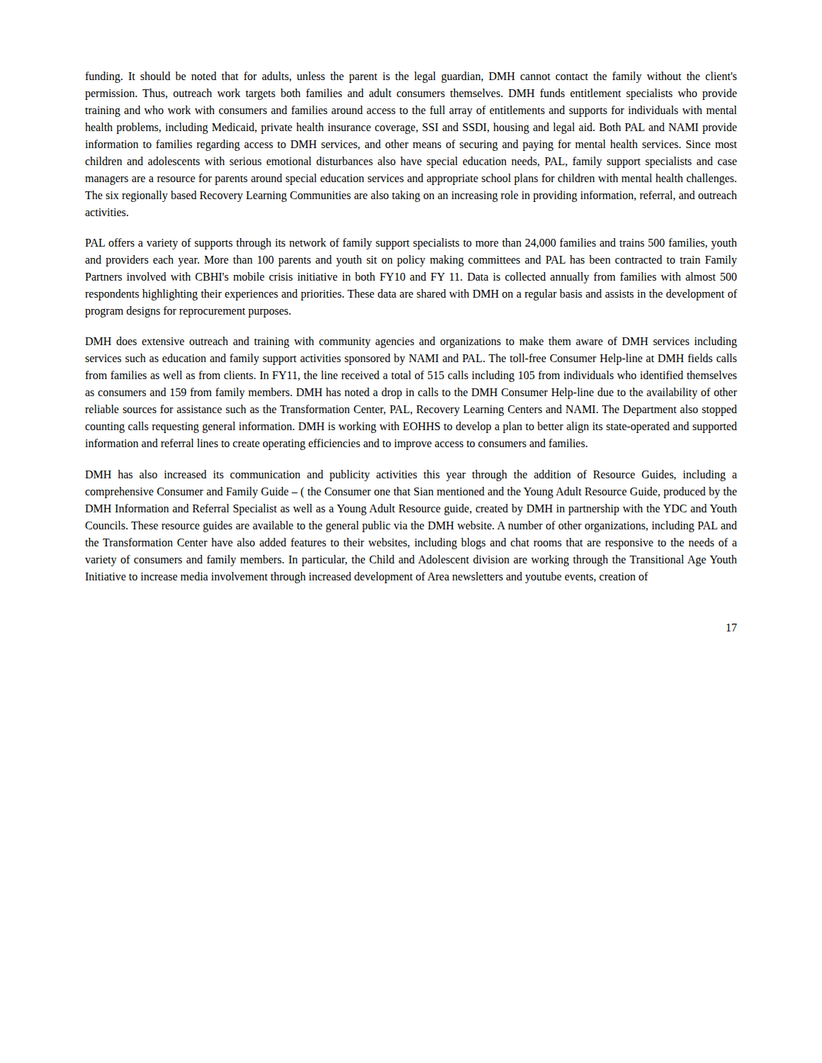funding. It should be noted that for adults, unless the parent is the legal guardian, DMH cannot contact the family without the client's permission. Thus, outreach work targets both families and adult consumers themselves. DMH funds entitlement specialists who provide training and who work with consumers and families around access to the full array of entitlements and supports for individuals with mental health problems, including Medicaid, private health insurance coverage, SSI and SSDI, housing and legal aid. Both PAL and NAMI provide information to families regarding access to DMH services, and other means of securing and paying for mental health services. Since most children and adolescents with serious emotional disturbances also have special education needs, PAL, family support specialists and case managers are a resource for parents around special education services and appropriate school plans for children with mental health challenges. The six regionally based Recovery Learning Communities are also taking on an increasing role in providing information, referral, and outreach activities.
PAL offers a variety of supports through its network of family support specialists to more than 24,000 families and trains 500 families, youth and providers each year. More than 100 parents and youth sit on policy making committees and PAL has been contracted to train Family Partners involved with CBHI's mobile crisis initiative in both FY10 and FY 11. Data is collected annually from families with almost 500 respondents highlighting their experiences and priorities. These data are shared with DMH on a regular basis and assists in the development of program designs for reprocurement purposes.
DMH does extensive outreach and training with community agencies and organizations to make them aware of DMH services including services such as education and family support activities sponsored by NAMI and PAL. The toll-free Consumer Help-line at DMH fields calls from families as well as from clients. In FY11, the line received a total of 515 calls including 105 from individuals who identified themselves as consumers and 159 from family members. DMH has noted a drop in calls to the DMH Consumer Help-line due to the availability of other reliable sources for assistance such as the Transformation Center, PAL, Recovery Learning Centers and NAMI. The Department also stopped counting calls requesting general information. DMH is working with EOHHS to develop a plan to better align its state-operated and supported information and referral lines to create operating efficiencies and to improve access to consumers and families.
DMH has also increased its communication and publicity activities this year through the addition of Resource Guides, including a comprehensive Consumer and Family Guide – ( the Consumer one that Sian mentioned and the Young Adult Resource Guide, produced by the DMH Information and Referral Specialist as well as a Young Adult Resource guide, created by DMH in partnership with the YDC and Youth Councils. These resource guides are available to the general public via the DMH website. A number of other organizations, including PAL and the Transformation Center have also added features to their websites, including blogs and chat rooms that are responsive to the needs of a variety of consumers and family members. In particular, the Child and Adolescent division are working through the Transitional Age Youth Initiative to increase media involvement through increased development of Area newsletters and youtube events, creation of
17